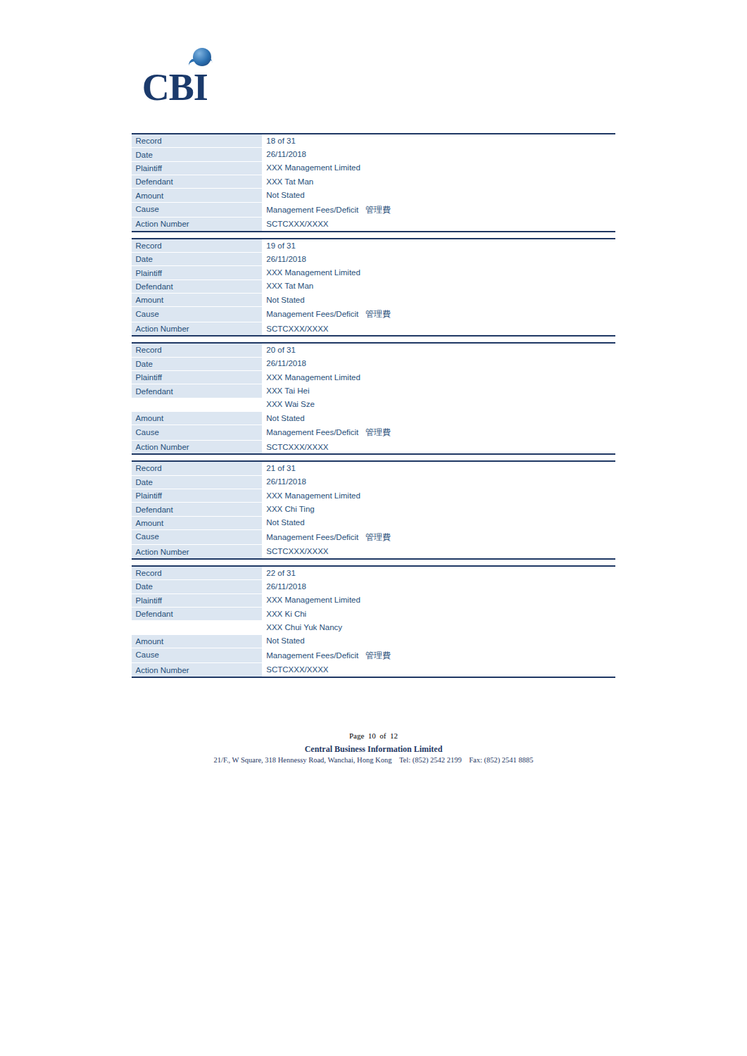CBI
| Record | 18 of 31 |
| Date | 26/11/2018 |
| Plaintiff | XXX Management Limited |
| Defendant | XXX Tat Man |
| Amount | Not Stated |
| Cause | Management Fees/Deficit 管理費 |
| Action Number | SCTCXXX/XXXX |
| Record | 19 of 31 |
| Date | 26/11/2018 |
| Plaintiff | XXX Management Limited |
| Defendant | XXX Tat Man |
| Amount | Not Stated |
| Cause | Management Fees/Deficit 管理費 |
| Action Number | SCTCXXX/XXXX |
| Record | 20 of 31 |
| Date | 26/11/2018 |
| Plaintiff | XXX Management Limited |
| Defendant | XXX Tai Hei |
| | XXX Wai Sze |
| Amount | Not Stated |
| Cause | Management Fees/Deficit 管理費 |
| Action Number | SCTCXXX/XXXX |
| Record | 21 of 31 |
| Date | 26/11/2018 |
| Plaintiff | XXX Management Limited |
| Defendant | XXX Chi Ting |
| Amount | Not Stated |
| Cause | Management Fees/Deficit 管理費 |
| Action Number | SCTCXXX/XXXX |
| Record | 22 of 31 |
| Date | 26/11/2018 |
| Plaintiff | XXX Management Limited |
| Defendant | XXX Ki Chi |
| | XXX Chui Yuk Nancy |
| Amount | Not Stated |
| Cause | Management Fees/Deficit 管理費 |
| Action Number | SCTCXXX/XXXX |
Page 10 of 12
Central Business Information Limited
21/F., W Square, 318 Hennessy Road, Wanchai, Hong Kong Tel: (852) 2542 2199 Fax: (852) 2541 8885